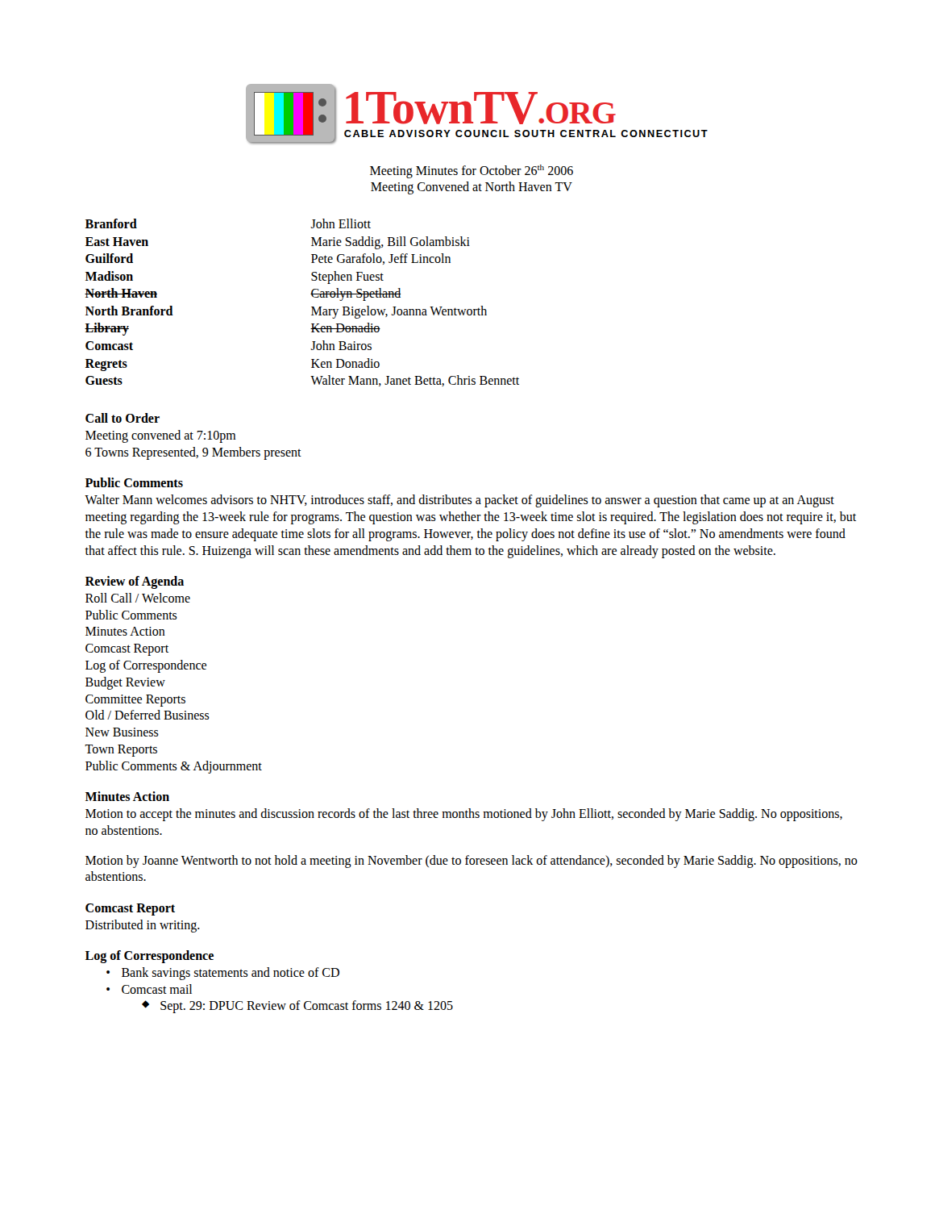1TownTV.ORG
CABLE ADVISORY COUNCIL SOUTH CENTRAL CONNECTICUT
Meeting Minutes for October 26th 2006
Meeting Convened at North Haven TV
| Branford | John Elliott |
| East Haven | Marie Saddig, Bill Golambiski |
| Guilford | Pete Garafolo, Jeff Lincoln |
| Madison | Stephen Fuest |
| North Haven | Carolyn Spetland |
| North Branford | Mary Bigelow, Joanna Wentworth |
| Library | Ken Donadio |
| Comcast | John Bairos |
| Regrets | Ken Donadio |
| Guests | Walter Mann, Janet Betta, Chris Bennett |
Call to Order
Meeting convened at 7:10pm
6 Towns Represented, 9 Members present
Public Comments
Walter Mann welcomes advisors to NHTV, introduces staff, and distributes a packet of guidelines to answer a question that came up at an August meeting regarding the 13-week rule for programs. The question was whether the 13-week time slot is required. The legislation does not require it, but the rule was made to ensure adequate time slots for all programs. However, the policy does not define its use of “slot.” No amendments were found that affect this rule. S. Huizenga will scan these amendments and add them to the guidelines, which are already posted on the website.
Review of Agenda
Roll Call / Welcome
Public Comments
Minutes Action
Comcast Report
Log of Correspondence
Budget Review
Committee Reports
Old / Deferred Business
New Business
Town Reports
Public Comments & Adjournment
Minutes Action
Motion to accept the minutes and discussion records of the last three months motioned by John Elliott, seconded by Marie Saddig. No oppositions, no abstentions.
Motion by Joanne Wentworth to not hold a meeting in November (due to foreseen lack of attendance), seconded by Marie Saddig. No oppositions, no abstentions.
Comcast Report
Distributed in writing.
Log of Correspondence
Bank savings statements and notice of CD
Comcast mail
Sept. 29: DPUC Review of Comcast forms 1240 & 1205